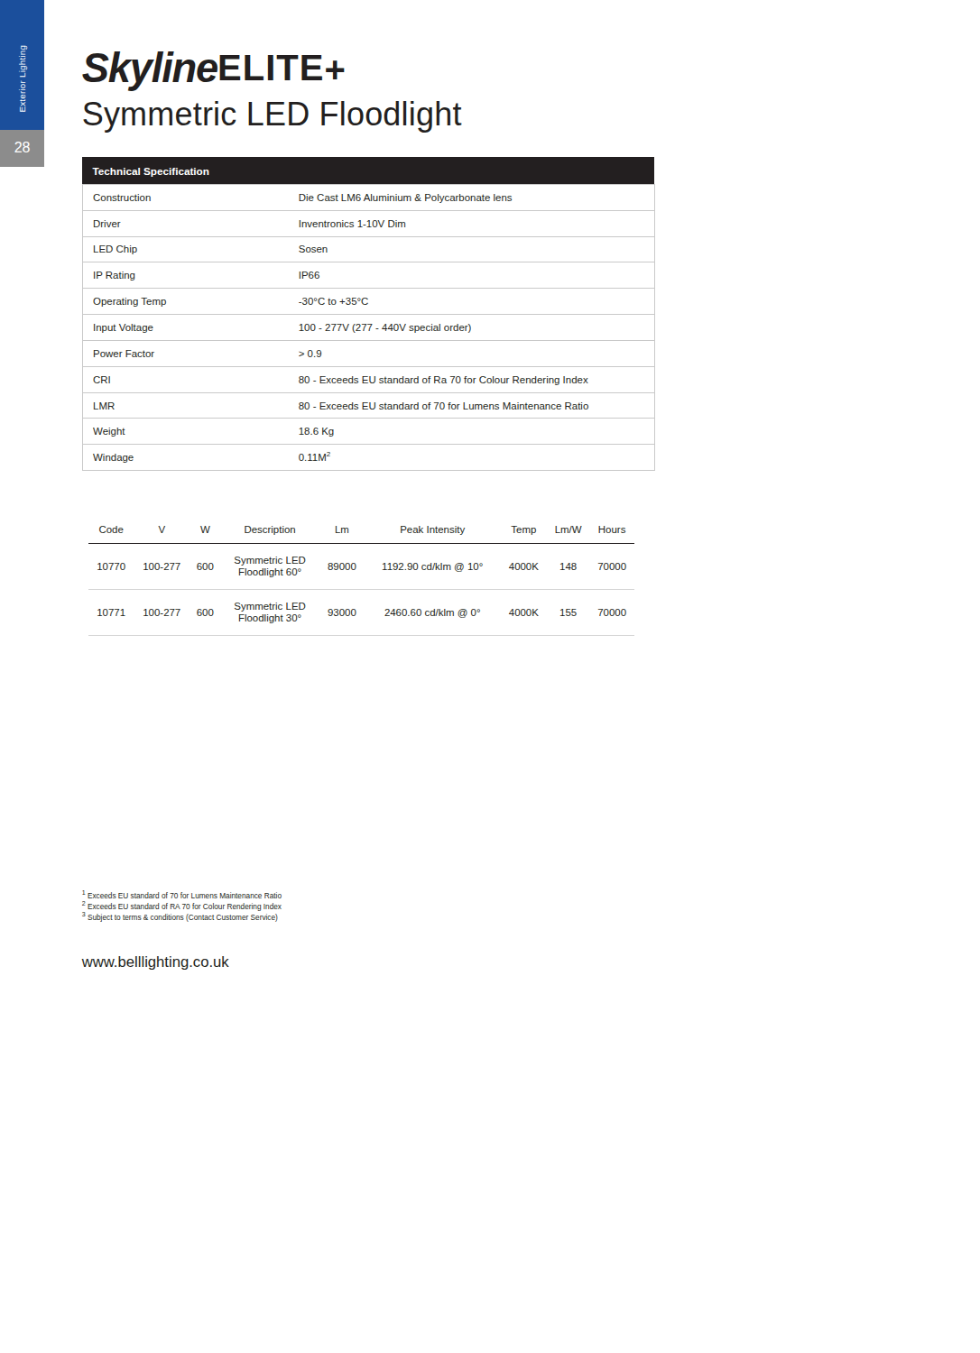Exterior Lighting
28
Skyline ELITE+
Symmetric LED Floodlight
| Technical Specification |
| --- |
| Construction | Die Cast LM6 Aluminium & Polycarbonate lens |
| Driver | Inventronics 1-10V Dim |
| LED Chip | Sosen |
| IP Rating | IP66 |
| Operating Temp | -30°C to +35°C |
| Input Voltage | 100 - 277V (277 - 440V special order) |
| Power Factor | > 0.9 |
| CRI | 80 - Exceeds EU standard of Ra 70 for Colour Rendering Index |
| LMR | 80 - Exceeds EU standard of 70 for Lumens Maintenance Ratio |
| Weight | 18.6 Kg |
| Windage | 0.11M 2 |
| Code | V | W | Description | Lm | Peak Intensity | Temp | Lm/W | Hours |
| --- | --- | --- | --- | --- | --- | --- | --- | --- |
| 10770 | 100-277 | 600 | Symmetric LED Floodlight 60° | 89000 | 1192.90 cd/klm @ 10° | 4000K | 148 | 70000 |
| 10771 | 100-277 | 600 | Symmetric LED Floodlight 30° | 93000 | 2460.60 cd/klm @ 0° | 4000K | 155 | 70000 |
1 Exceeds EU standard of 70 for Lumens Maintenance Ratio
2 Exceeds EU standard of RA 70 for Colour Rendering Index
3 Subject to terms & conditions (Contact Customer Service)
www.belllighting.co.uk